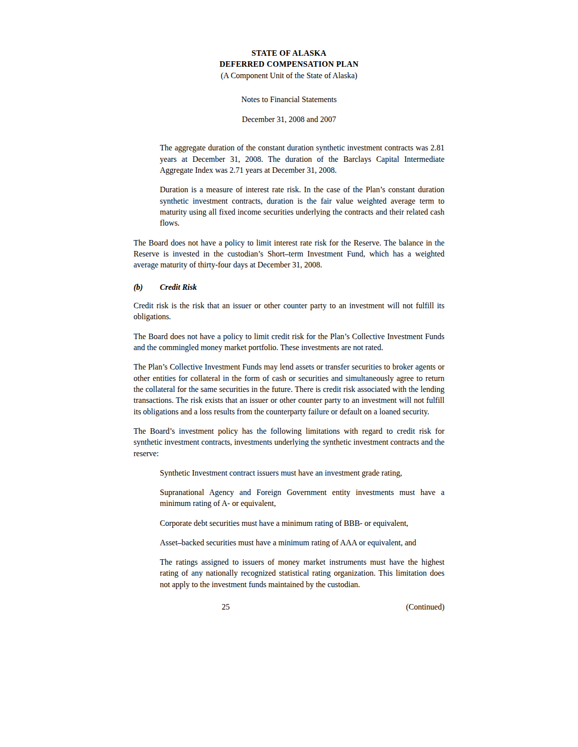State of Alaska
Deferred Compensation Plan
(A Component Unit of the State of Alaska)
Notes to Financial Statements
December 31, 2008 and 2007
The aggregate duration of the constant duration synthetic investment contracts was 2.81 years at December 31, 2008. The duration of the Barclays Capital Intermediate Aggregate Index was 2.71 years at December 31, 2008.
Duration is a measure of interest rate risk. In the case of the Plan’s constant duration synthetic investment contracts, duration is the fair value weighted average term to maturity using all fixed income securities underlying the contracts and their related cash flows.
The Board does not have a policy to limit interest rate risk for the Reserve. The balance in the Reserve is invested in the custodian’s Short–term Investment Fund, which has a weighted average maturity of thirty-four days at December 31, 2008.
(b) Credit Risk
Credit risk is the risk that an issuer or other counter party to an investment will not fulfill its obligations.
The Board does not have a policy to limit credit risk for the Plan’s Collective Investment Funds and the commingled money market portfolio. These investments are not rated.
The Plan’s Collective Investment Funds may lend assets or transfer securities to broker agents or other entities for collateral in the form of cash or securities and simultaneously agree to return the collateral for the same securities in the future. There is credit risk associated with the lending transactions. The risk exists that an issuer or other counter party to an investment will not fulfill its obligations and a loss results from the counterparty failure or default on a loaned security.
The Board’s investment policy has the following limitations with regard to credit risk for synthetic investment contracts, investments underlying the synthetic investment contracts and the reserve:
Synthetic Investment contract issuers must have an investment grade rating,
Supranational Agency and Foreign Government entity investments must have a minimum rating of A- or equivalent,
Corporate debt securities must have a minimum rating of BBB- or equivalent,
Asset–backed securities must have a minimum rating of AAA or equivalent, and
The ratings assigned to issuers of money market instruments must have the highest rating of any nationally recognized statistical rating organization. This limitation does not apply to the investment funds maintained by the custodian.
25 (Continued)